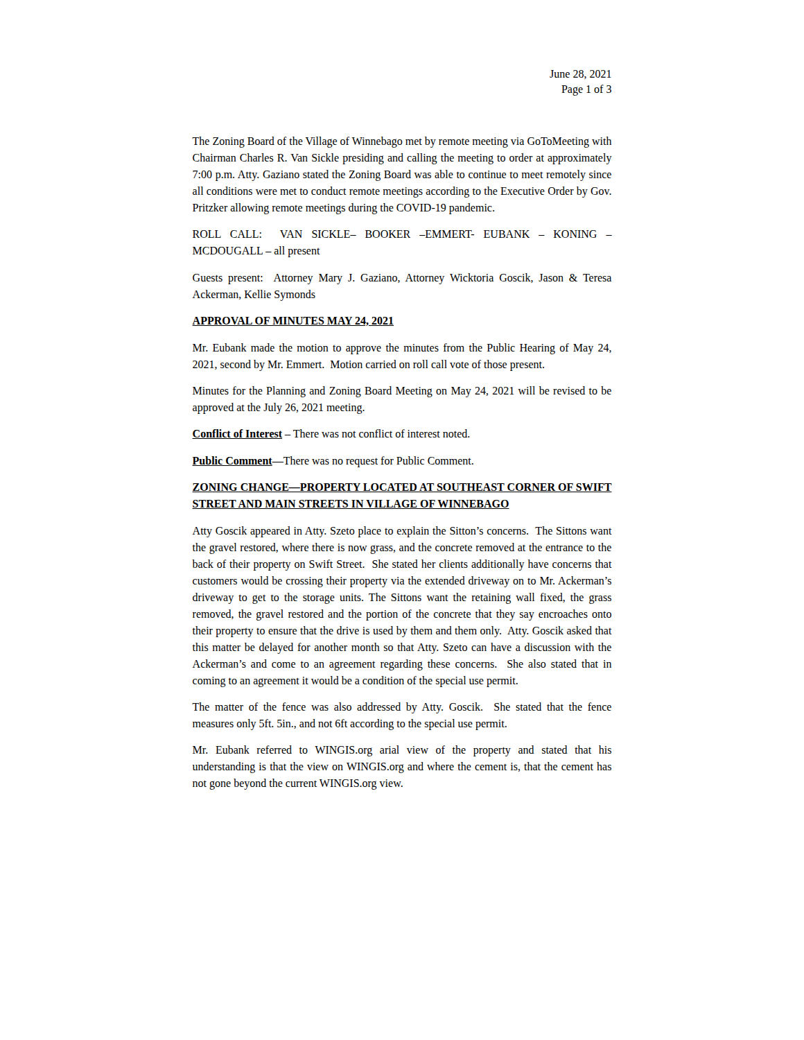June 28, 2021
Page 1 of 3
The Zoning Board of the Village of Winnebago met by remote meeting via GoToMeeting with Chairman Charles R. Van Sickle presiding and calling the meeting to order at approximately 7:00 p.m. Atty. Gaziano stated the Zoning Board was able to continue to meet remotely since all conditions were met to conduct remote meetings according to the Executive Order by Gov. Pritzker allowing remote meetings during the COVID-19 pandemic.
ROLL CALL: VAN SICKLE– BOOKER –EMMERT- EUBANK – KONING –MCDOUGALL – all present
Guests present: Attorney Mary J. Gaziano, Attorney Wicktoria Goscik, Jason & Teresa Ackerman, Kellie Symonds
Approval of Minutes May 24, 2021
Mr. Eubank made the motion to approve the minutes from the Public Hearing of May 24, 2021, second by Mr. Emmert. Motion carried on roll call vote of those present.
Minutes for the Planning and Zoning Board Meeting on May 24, 2021 will be revised to be approved at the July 26, 2021 meeting.
Conflict of Interest – There was not conflict of interest noted.
Public Comment—There was no request for Public Comment.
Zoning Change—Property Located at Southeast Corner of Swift Street and Main Streets in Village of Winnebago
Atty Goscik appeared in Atty. Szeto place to explain the Sitton’s concerns. The Sittons want the gravel restored, where there is now grass, and the concrete removed at the entrance to the back of their property on Swift Street. She stated her clients additionally have concerns that customers would be crossing their property via the extended driveway on to Mr. Ackerman’s driveway to get to the storage units. The Sittons want the retaining wall fixed, the grass removed, the gravel restored and the portion of the concrete that they say encroaches onto their property to ensure that the drive is used by them and them only. Atty. Goscik asked that this matter be delayed for another month so that Atty. Szeto can have a discussion with the Ackerman’s and come to an agreement regarding these concerns. She also stated that in coming to an agreement it would be a condition of the special use permit.
The matter of the fence was also addressed by Atty. Goscik. She stated that the fence measures only 5ft. 5in., and not 6ft according to the special use permit.
Mr. Eubank referred to WINGIS.org arial view of the property and stated that his understanding is that the view on WINGIS.org and where the cement is, that the cement has not gone beyond the current WINGIS.org view.